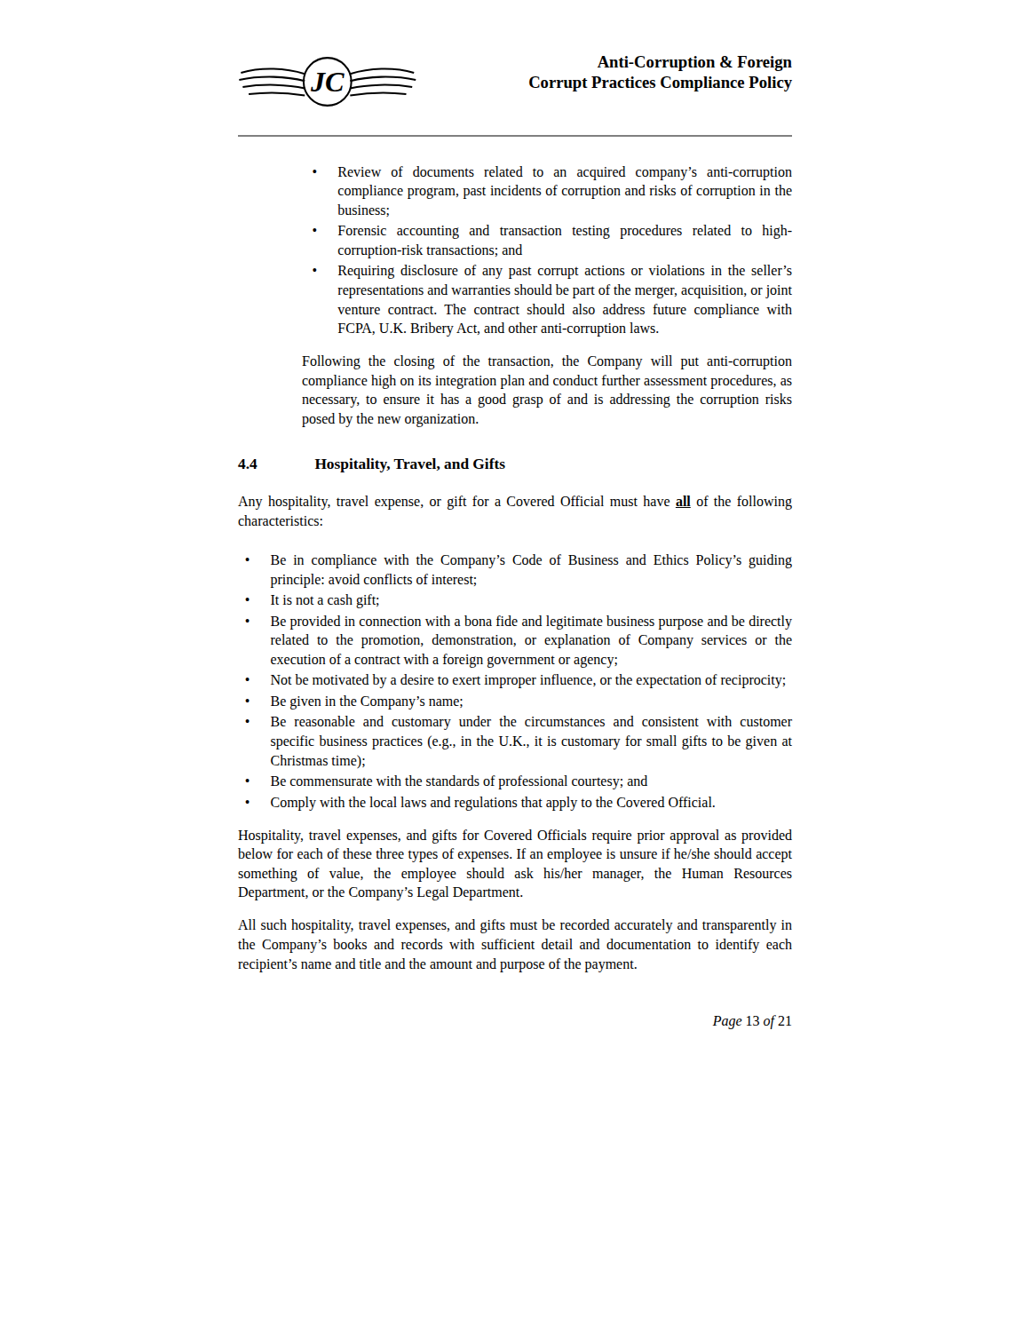JC
Anti-Corruption & Foreign
Corrupt Practices Compliance Policy
Review of documents related to an acquired company’s anti-corruption compliance program, past incidents of corruption and risks of corruption in the business;
Forensic accounting and transaction testing procedures related to high-corruption-risk transactions; and
Requiring disclosure of any past corrupt actions or violations in the seller’s representations and warranties should be part of the merger, acquisition, or joint venture contract. The contract should also address future compliance with FCPA, U.K. Bribery Act, and other anti-corruption laws.
Following the closing of the transaction, the Company will put anti-corruption compliance high on its integration plan and conduct further assessment procedures, as necessary, to ensure it has a good grasp of and is addressing the corruption risks posed by the new organization.
4.4 Hospitality, Travel, and Gifts
Any hospitality, travel expense, or gift for a Covered Official must have all of the following characteristics:
Be in compliance with the Company’s Code of Business and Ethics Policy’s guiding principle: avoid conflicts of interest;
It is not a cash gift;
Be provided in connection with a bona fide and legitimate business purpose and be directly related to the promotion, demonstration, or explanation of Company services or the execution of a contract with a foreign government or agency;
Not be motivated by a desire to exert improper influence, or the expectation of reciprocity;
Be given in the Company’s name;
Be reasonable and customary under the circumstances and consistent with customer specific business practices (e.g., in the U.K., it is customary for small gifts to be given at Christmas time);
Be commensurate with the standards of professional courtesy; and
Comply with the local laws and regulations that apply to the Covered Official.
Hospitality, travel expenses, and gifts for Covered Officials require prior approval as provided below for each of these three types of expenses. If an employee is unsure if he/she should accept something of value, the employee should ask his/her manager, the Human Resources Department, or the Company’s Legal Department.
All such hospitality, travel expenses, and gifts must be recorded accurately and transparently in the Company’s books and records with sufficient detail and documentation to identify each recipient’s name and title and the amount and purpose of the payment.
Page 13 of 21